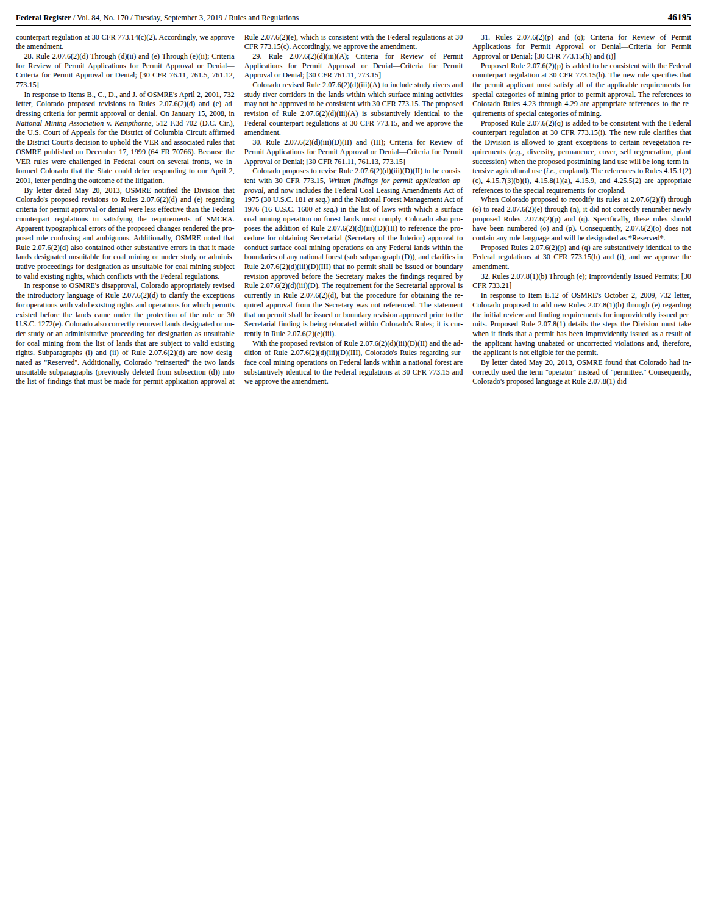Federal Register / Vol. 84, No. 170 / Tuesday, September 3, 2019 / Rules and Regulations
46195
counterpart regulation at 30 CFR 773.14(c)(2). Accordingly, we approve the amendment.
28. Rule 2.07.6(2)(d) Through (d)(ii) and (e) Through (e)(ii); Criteria for Review of Permit Applications for Permit Approval or Denial—Criteria for Permit Approval or Denial; [30 CFR 76.11, 761.5, 761.12, 773.15]
In response to Items B., C., D., and J. of OSMRE's April 2, 2001, 732 letter, Colorado proposed revisions to Rules 2.07.6(2)(d) and (e) addressing criteria for permit approval or denial. On January 15, 2008, in National Mining Association v. Kempthorne, 512 F.3d 702 (D.C. Cir.), the U.S. Court of Appeals for the District of Columbia Circuit affirmed the District Court's decision to uphold the VER and associated rules that OSMRE published on December 17, 1999 (64 FR 70766). Because the VER rules were challenged in Federal court on several fronts, we informed Colorado that the State could defer responding to our April 2, 2001, letter pending the outcome of the litigation.
By letter dated May 20, 2013, OSMRE notified the Division that Colorado's proposed revisions to Rules 2.07.6(2)(d) and (e) regarding criteria for permit approval or denial were less effective than the Federal counterpart regulations in satisfying the requirements of SMCRA. Apparent typographical errors of the proposed changes rendered the proposed rule confusing and ambiguous. Additionally, OSMRE noted that Rule 2.07.6(2)(d) also contained other substantive errors in that it made lands designated unsuitable for coal mining or under study or administrative proceedings for designation as unsuitable for coal mining subject to valid existing rights, which conflicts with the Federal regulations.
In response to OSMRE's disapproval, Colorado appropriately revised the introductory language of Rule 2.07.6(2)(d) to clarify the exceptions for operations with valid existing rights and operations for which permits existed before the lands came under the protection of the rule or 30 U.S.C. 1272(e). Colorado also correctly removed lands designated or under study or an administrative proceeding for designation as unsuitable for coal mining from the list of lands that are subject to valid existing rights. Subparagraphs (i) and (ii) of Rule 2.07.6(2)(d) are now designated as ''Reserved''. Additionally, Colorado ''reinserted'' the two lands unsuitable subparagraphs (previously deleted from subsection (d)) into the list of findings that must be made for permit application approval at Rule 2.07.6(2)(e), which is consistent with the Federal regulations at 30 CFR 773.15(c). Accordingly, we approve the amendment.
29. Rule 2.07.6(2)(d)(iii)(A); Criteria for Review of Permit Applications for Permit Approval or Denial—Criteria for Permit Approval or Denial; [30 CFR 761.11, 773.15]
Colorado revised Rule 2.07.6(2)(d)(iii)(A) to include study rivers and study river corridors in the lands within which surface mining activities may not be approved to be consistent with 30 CFR 773.15. The proposed revision of Rule 2.07.6(2)(d)(iii)(A) is substantively identical to the Federal counterpart regulations at 30 CFR 773.15, and we approve the amendment.
30. Rule 2.07.6(2)(d)(iii)(D)(II) and (III); Criteria for Review of Permit Applications for Permit Approval or Denial—Criteria for Permit Approval or Denial; [30 CFR 761.11, 761.13, 773.15]
Colorado proposes to revise Rule 2.07.6(2)(d)(iii)(D)(II) to be consistent with 30 CFR 773.15, Written findings for permit application approval, and now includes the Federal Coal Leasing Amendments Act of 1975 (30 U.S.C. 181 et seq.) and the National Forest Management Act of 1976 (16 U.S.C. 1600 et seq.) in the list of laws with which a surface coal mining operation on forest lands must comply. Colorado also proposes the addition of Rule 2.07.6(2)(d)(iii)(D)(III) to reference the procedure for obtaining Secretarial (Secretary of the Interior) approval to conduct surface coal mining operations on any Federal lands within the boundaries of any national forest (sub-subparagraph (D)), and clarifies in Rule 2.07.6(2)(d)(iii)(D)(III) that no permit shall be issued or boundary revision approved before the Secretary makes the findings required by Rule 2.07.6(2)(d)(iii)(D). The requirement for the Secretarial approval is currently in Rule 2.07.6(2)(d), but the procedure for obtaining the required approval from the Secretary was not referenced. The statement that no permit shall be issued or boundary revision approved prior to the Secretarial finding is being relocated within Colorado's Rules; it is currently in Rule 2.07.6(2)(e)(iii).
With the proposed revision of Rule 2.07.6(2)(d)(iii)(D)(II) and the addition of Rule 2.07.6(2)(d)(iii)(D)(III), Colorado's Rules regarding surface coal mining operations on Federal lands within a national forest are substantively identical to the Federal regulations at 30 CFR 773.15 and we approve the amendment.
31. Rules 2.07.6(2)(p) and (q); Criteria for Review of Permit Applications for Permit Approval or Denial—Criteria for Permit Approval or Denial; [30 CFR 773.15(h) and (i)]
Proposed Rule 2.07.6(2)(p) is added to be consistent with the Federal counterpart regulation at 30 CFR 773.15(h). The new rule specifies that the permit applicant must satisfy all of the applicable requirements for special categories of mining prior to permit approval. The references to Colorado Rules 4.23 through 4.29 are appropriate references to the requirements of special categories of mining.
Proposed Rule 2.07.6(2)(q) is added to be consistent with the Federal counterpart regulation at 30 CFR 773.15(i). The new rule clarifies that the Division is allowed to grant exceptions to certain revegetation requirements (e.g., diversity, permanence, cover, self-regeneration, plant succession) when the proposed postmining land use will be long-term intensive agricultural use (i.e., cropland). The references to Rules 4.15.1(2)(c), 4.15.7(3)(b)(i), 4.15.8(1)(a), 4.15.9, and 4.25.5(2) are appropriate references to the special requirements for cropland.
When Colorado proposed to recodify its rules at 2.07.6(2)(f) through (o) to read 2.07.6(2)(e) through (n), it did not correctly renumber newly proposed Rules 2.07.6(2)(p) and (q). Specifically, these rules should have been numbered (o) and (p). Consequently, 2.07.6(2)(o) does not contain any rule language and will be designated as *Reserved*.
Proposed Rules 2.07.6(2)(p) and (q) are substantively identical to the Federal regulations at 30 CFR 773.15(h) and (i), and we approve the amendment.
32. Rules 2.07.8(1)(b) Through (e); Improvidently Issued Permits; [30 CFR 733.21]
In response to Item E.12 of OSMRE's October 2, 2009, 732 letter, Colorado proposed to add new Rules 2.07.8(1)(b) through (e) regarding the initial review and finding requirements for improvidently issued permits. Proposed Rule 2.07.8(1) details the steps the Division must take when it finds that a permit has been improvidently issued as a result of the applicant having unabated or uncorrected violations and, therefore, the applicant is not eligible for the permit.
By letter dated May 20, 2013, OSMRE found that Colorado had incorrectly used the term ''operator'' instead of ''permittee.'' Consequently, Colorado's proposed language at Rule 2.07.8(1) did